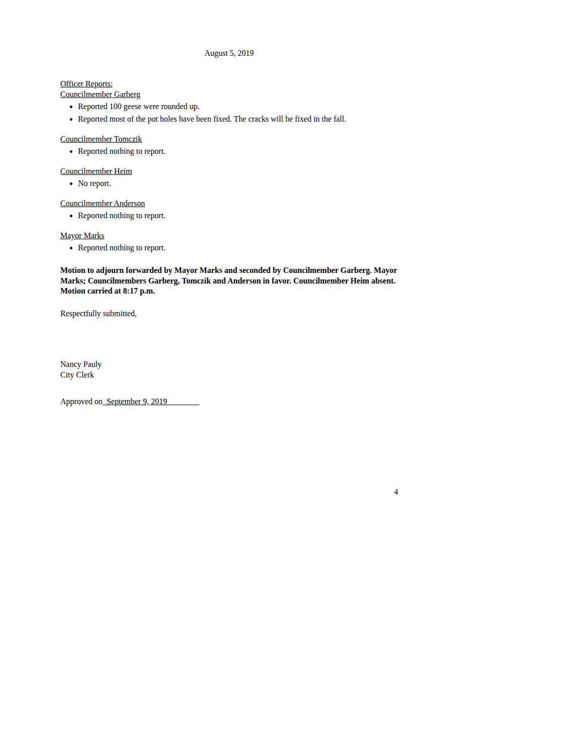August 5, 2019
Officer Reports:
Councilmember Garberg
Reported 100 geese were rounded up.
Reported most of the pot holes have been fixed. The cracks will be fixed in the fall.
Councilmember Tomczik
Reported nothing to report.
Councilmember Heim
No report.
Councilmember Anderson
Reported nothing to report.
Mayor Marks
Reported nothing to report.
Motion to adjourn forwarded by Mayor Marks and seconded by Councilmember Garberg. Mayor Marks; Councilmembers Garberg, Tomczik and Anderson in favor. Councilmember Heim absent. Motion carried at 8:17 p.m.
Respectfully submitted,
Nancy Pauly
City Clerk
Approved on September 9, 2019
4